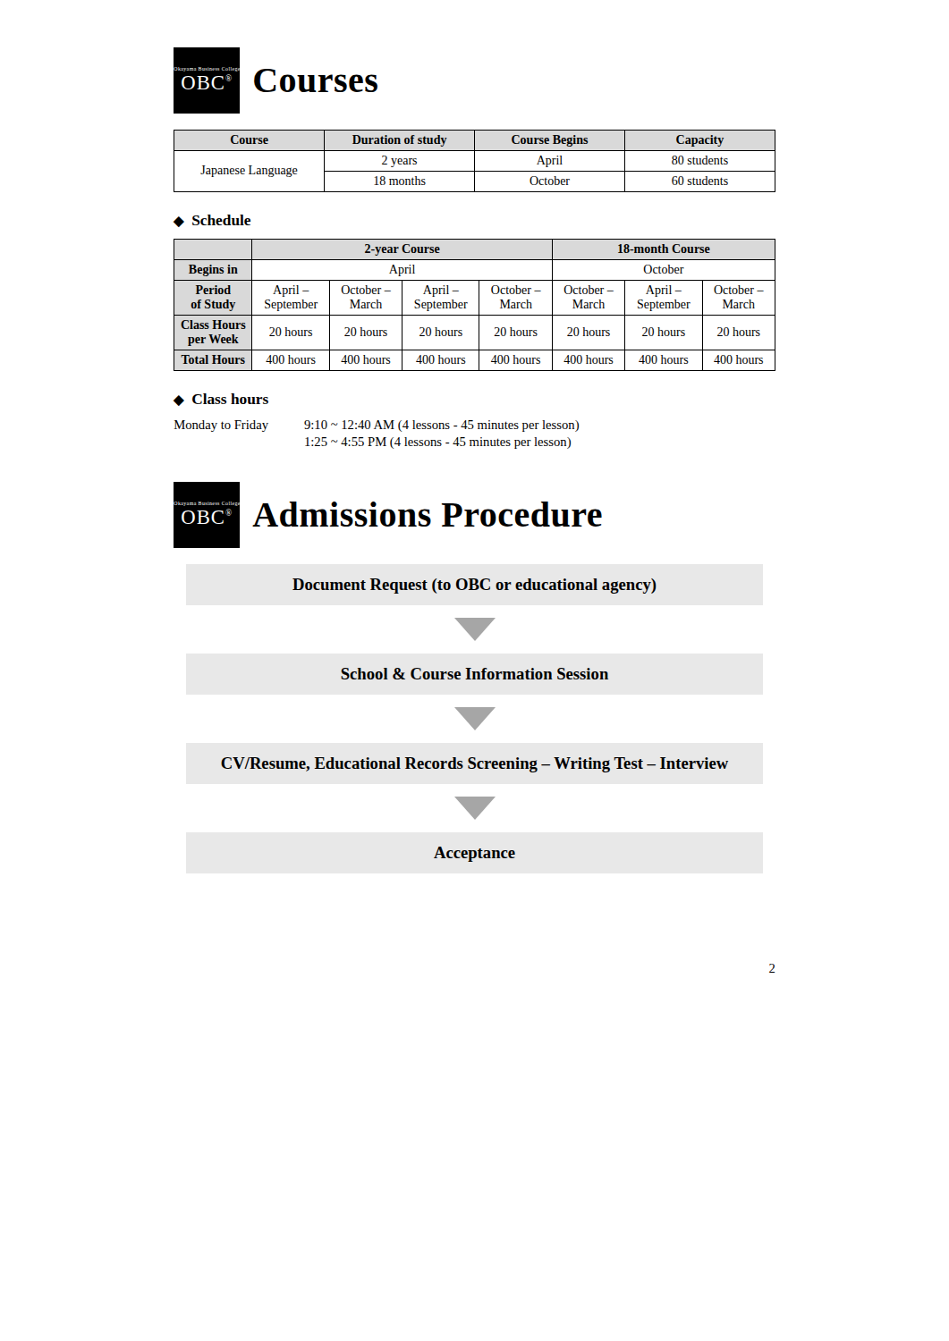Okayama Business College
OBC®
Courses
| Course | Duration of study | Course Begins | Capacity |
| --- | --- | --- | --- |
| Japanese Language | 2 years | April | 80 students |
| 18 months | October | 60 students |
◆ Schedule
| | 2-year Course | 18-month Course |
| --- | --- | --- |
| Begins in | April | October |
| Period of Study | April – September | October – March | April – September | October – March | October – March | April – September | October – March |
| Class Hours per Week | 20 hours | 20 hours | 20 hours | 20 hours | 20 hours | 20 hours | 20 hours |
| Total Hours | 400 hours | 400 hours | 400 hours | 400 hours | 400 hours | 400 hours | 400 hours |
◆ Class hours
Monday to Friday
9:10 ~ 12:40 AM (4 lessons - 45 minutes per lesson)
1:25 ~ 4:55 PM (4 lessons - 45 minutes per lesson)
Okayama Business College
OBC®
Admissions Procedure
Document Request (to OBC or educational agency)
School & Course Information Session
CV/Resume, Educational Records Screening – Writing Test – Interview
Acceptance
2